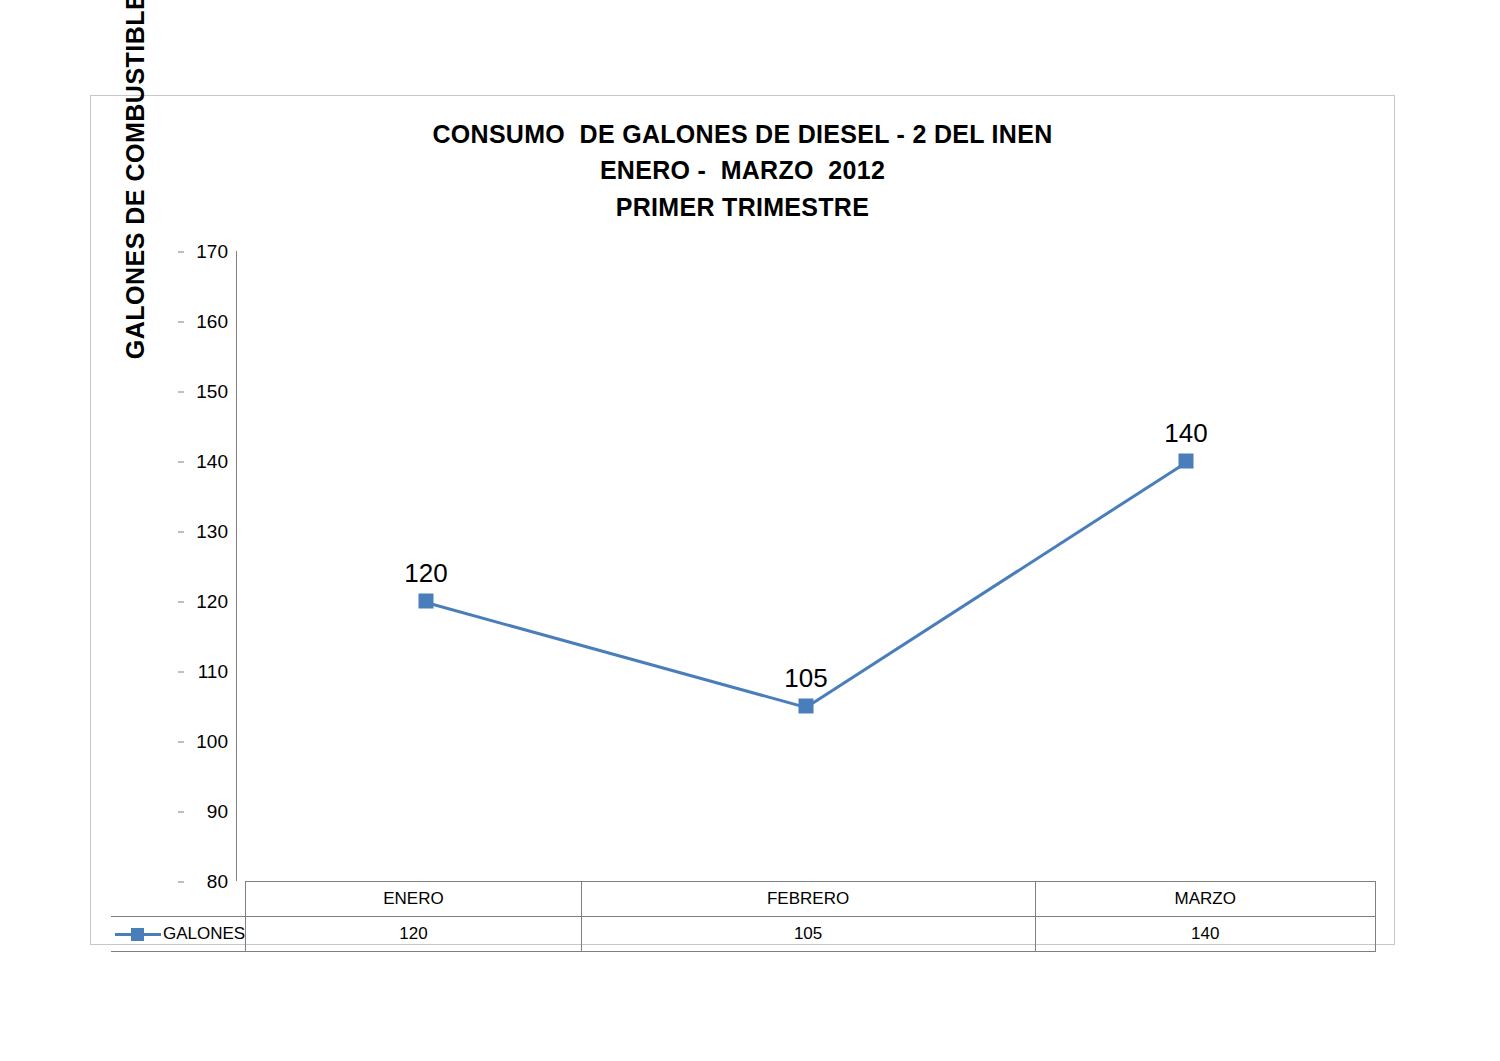CONSUMO DE GALONES DE DIESEL - 2 DEL INEN
ENERO - MARZO 2012
PRIMER TRIMESTRE
GALONES DE COMBUSTIBLE
170
160
150
140
130
120
110
100
90
80
120
105
140
| | ENERO | FEBRERO | MARZO |
| GALONES | 120 | 105 | 140 |